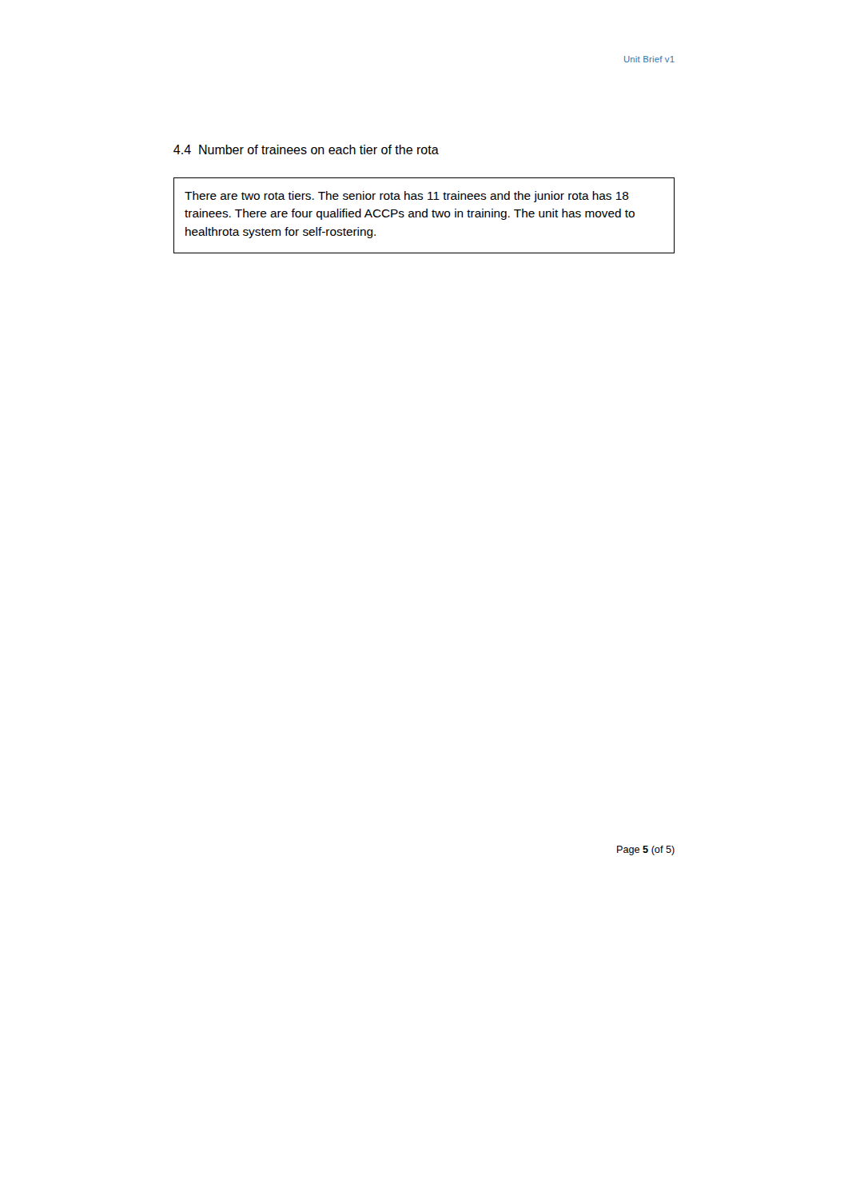Unit Brief v1
4.4 Number of trainees on each tier of the rota
There are two rota tiers. The senior rota has 11 trainees and the junior rota has 18 trainees. There are four qualified ACCPs and two in training. The unit has moved to healthrota system for self-rostering.
Page 5 (of 5)